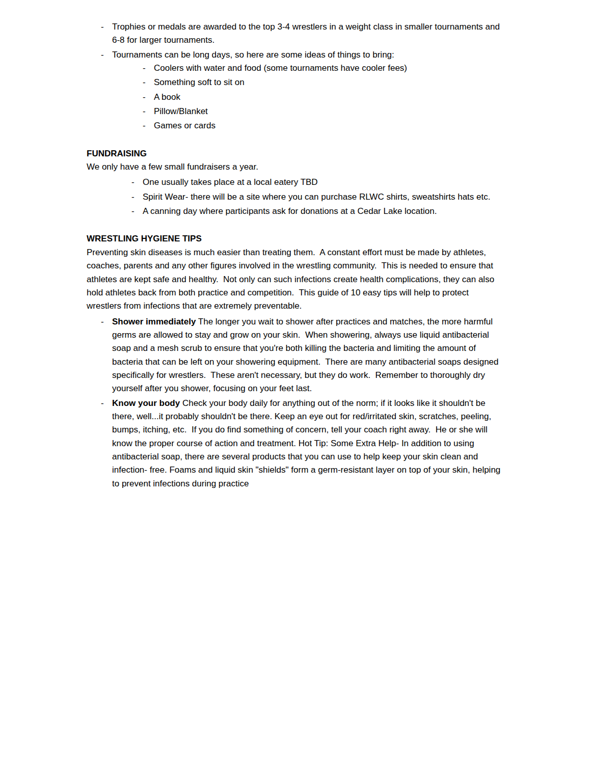Trophies or medals are awarded to the top 3-4 wrestlers in a weight class in smaller tournaments and 6-8 for larger tournaments.
Tournaments can be long days, so here are some ideas of things to bring:
Coolers with water and food (some tournaments have cooler fees)
Something soft to sit on
A book
Pillow/Blanket
Games or cards
FUNDRAISING
We only have a few small fundraisers a year.
One usually takes place at a local eatery TBD
Spirit Wear- there will be a site where you can purchase RLWC shirts, sweatshirts hats etc.
A canning day where participants ask for donations at a Cedar Lake location.
WRESTLING HYGIENE TIPS
Preventing skin diseases is much easier than treating them. A constant effort must be made by athletes, coaches, parents and any other figures involved in the wrestling community. This is needed to ensure that athletes are kept safe and healthy. Not only can such infections create health complications, they can also hold athletes back from both practice and competition. This guide of 10 easy tips will help to protect wrestlers from infections that are extremely preventable.
Shower immediately The longer you wait to shower after practices and matches, the more harmful germs are allowed to stay and grow on your skin. When showering, always use liquid antibacterial soap and a mesh scrub to ensure that you're both killing the bacteria and limiting the amount of bacteria that can be left on your showering equipment. There are many antibacterial soaps designed specifically for wrestlers. These aren't necessary, but they do work. Remember to thoroughly dry yourself after you shower, focusing on your feet last.
Know your body Check your body daily for anything out of the norm; if it looks like it shouldn't be there, well...it probably shouldn't be there. Keep an eye out for red/irritated skin, scratches, peeling, bumps, itching, etc. If you do find something of concern, tell your coach right away. He or she will know the proper course of action and treatment. Hot Tip: Some Extra Help- In addition to using antibacterial soap, there are several products that you can use to help keep your skin clean and infection- free. Foams and liquid skin "shields" form a germ-resistant layer on top of your skin, helping to prevent infections during practice